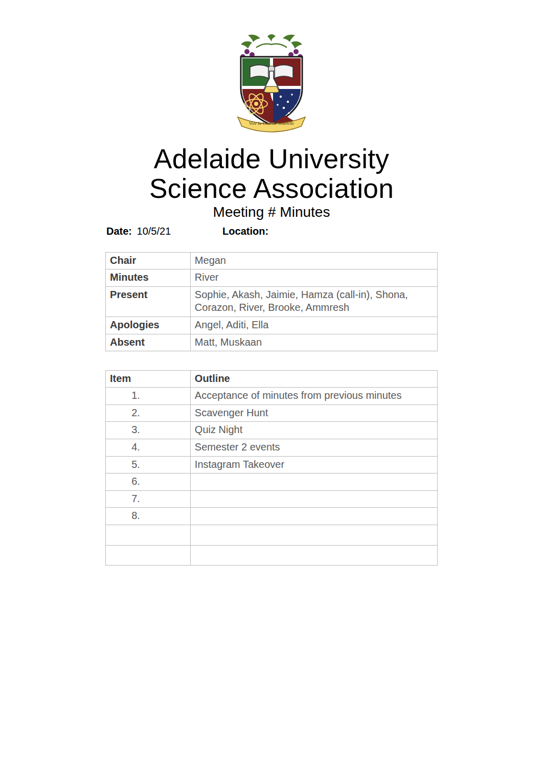Vive la Charité Nouvelle
Adelaide University
Science Association
Meeting # Minutes
Date: 10/5/21 Location:
| Chair | Megan |
| Minutes | River |
| Present | Sophie, Akash, Jaimie, Hamza (call-in), Shona, Corazon, River, Brooke, Ammresh |
| Apologies | Angel, Aditi, Ella |
| Absent | Matt, Muskaan |
| Item | Outline |
| --- | --- |
| 1. | Acceptance of minutes from previous minutes |
| 2. | Scavenger Hunt |
| 3. | Quiz Night |
| 4. | Semester 2 events |
| 5. | Instagram Takeover |
| 6. | |
| 7. | |
| 8. | |